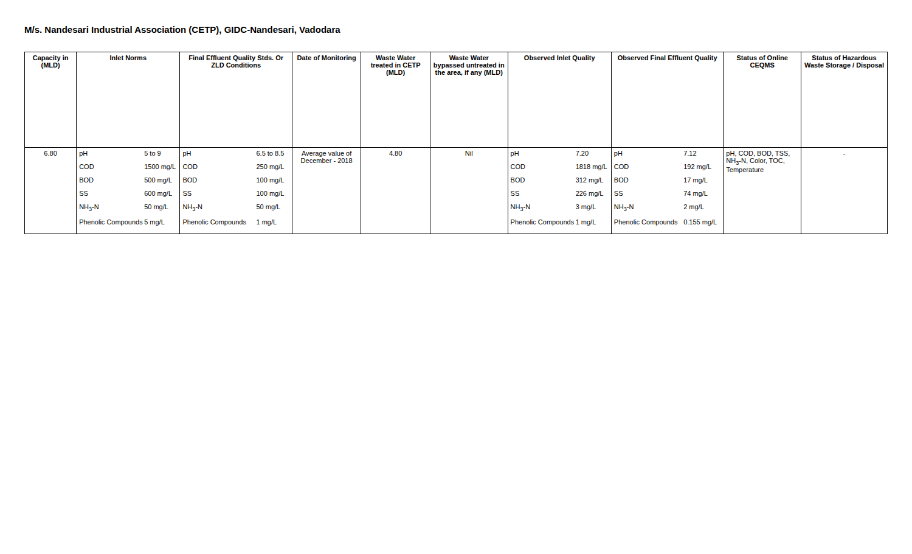M/s. Nandesari Industrial Association (CETP), GIDC-Nandesari, Vadodara
| Capacity in (MLD) | Inlet Norms | Final Effluent Quality Stds. Or ZLD Conditions | Date of Monitoring | Waste Water treated in CETP (MLD) | Waste Water bypassed untreated in the area, if any (MLD) | Observed Inlet Quality | Observed Final Effluent Quality | Status of Online CEQMS | Status of Hazardous Waste Storage / Disposal |
| --- | --- | --- | --- | --- | --- | --- | --- | --- | --- |
| 6.80 | / pH / 5 to 9 / / COD / 1500 mg/L / / BOD / 500 mg/L / / SS / 600 mg/L / / NH 3 -N / 50 mg/L / / Phenolic Compounds / 5 mg/L / | / pH / 6.5 to 8.5 / / COD / 250 mg/L / / BOD / 100 mg/L / / SS / 100 mg/L / / NH 3 -N / 50 mg/L / / Phenolic Compounds / 1 mg/L / | Average value of December - 2018 | 4.80 | Nil | / pH / 7.20 / / COD / 1818 mg/L / / BOD / 312 mg/L / / SS / 226 mg/L / / NH 3 -N / 3 mg/L / / Phenolic Compounds / 1 mg/L / | / pH / 7.12 / / COD / 192 mg/L / / BOD / 17 mg/L / / SS / 74 mg/L / / NH 3 -N / 2 mg/L / / Phenolic Compounds / 0.155 mg/L / | pH, COD, BOD, TSS, NH 3 -N, Color, TOC, Temperature | - |